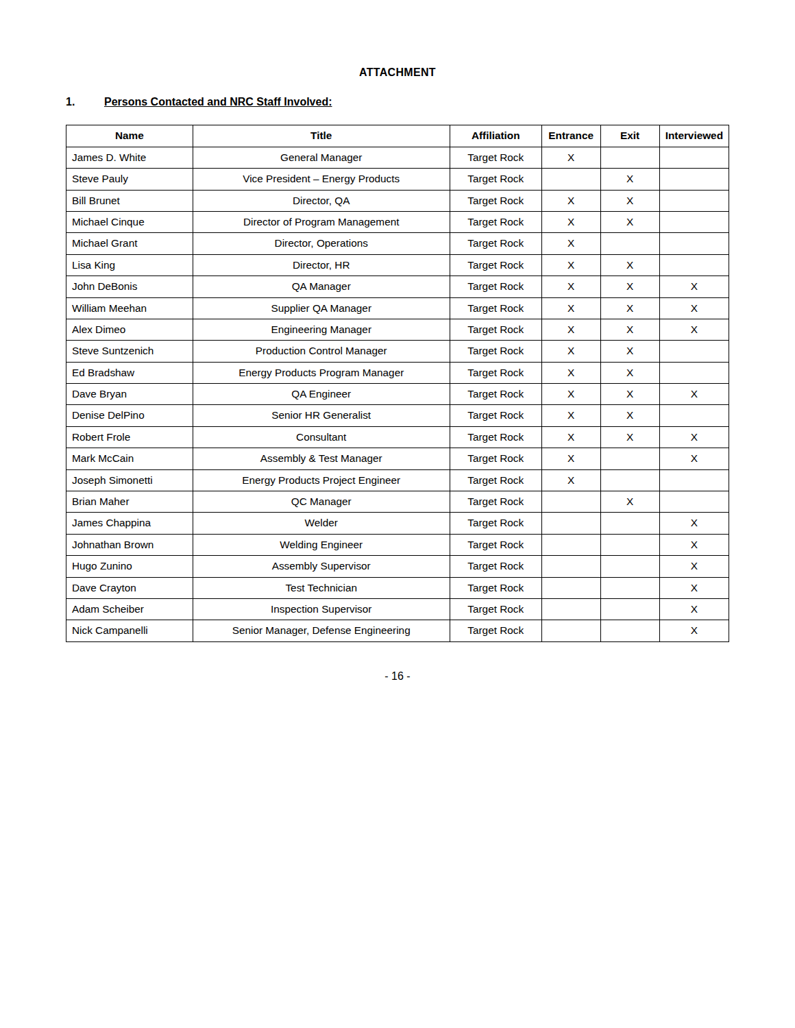ATTACHMENT
1. Persons Contacted and NRC Staff Involved:
| Name | Title | Affiliation | Entrance | Exit | Interviewed |
| --- | --- | --- | --- | --- | --- |
| James D. White | General Manager | Target Rock | X | | |
| Steve Pauly | Vice President – Energy Products | Target Rock | | X | |
| Bill Brunet | Director, QA | Target Rock | X | X | |
| Michael Cinque | Director of Program Management | Target Rock | X | X | |
| Michael Grant | Director, Operations | Target Rock | X | | |
| Lisa King | Director, HR | Target Rock | X | X | |
| John DeBonis | QA Manager | Target Rock | X | X | X |
| William Meehan | Supplier QA Manager | Target Rock | X | X | X |
| Alex Dimeo | Engineering Manager | Target Rock | X | X | X |
| Steve Suntzenich | Production Control Manager | Target Rock | X | X | |
| Ed Bradshaw | Energy Products Program Manager | Target Rock | X | X | |
| Dave Bryan | QA Engineer | Target Rock | X | X | X |
| Denise DelPino | Senior HR Generalist | Target Rock | X | X | |
| Robert Frole | Consultant | Target Rock | X | X | X |
| Mark McCain | Assembly & Test Manager | Target Rock | X | | X |
| Joseph Simonetti | Energy Products Project Engineer | Target Rock | X | | |
| Brian Maher | QC Manager | Target Rock | | X | |
| James Chappina | Welder | Target Rock | | | X |
| Johnathan Brown | Welding Engineer | Target Rock | | | X |
| Hugo Zunino | Assembly Supervisor | Target Rock | | | X |
| Dave Crayton | Test Technician | Target Rock | | | X |
| Adam Scheiber | Inspection Supervisor | Target Rock | | | X |
| Nick Campanelli | Senior Manager, Defense Engineering | Target Rock | | | X |
- 16 -